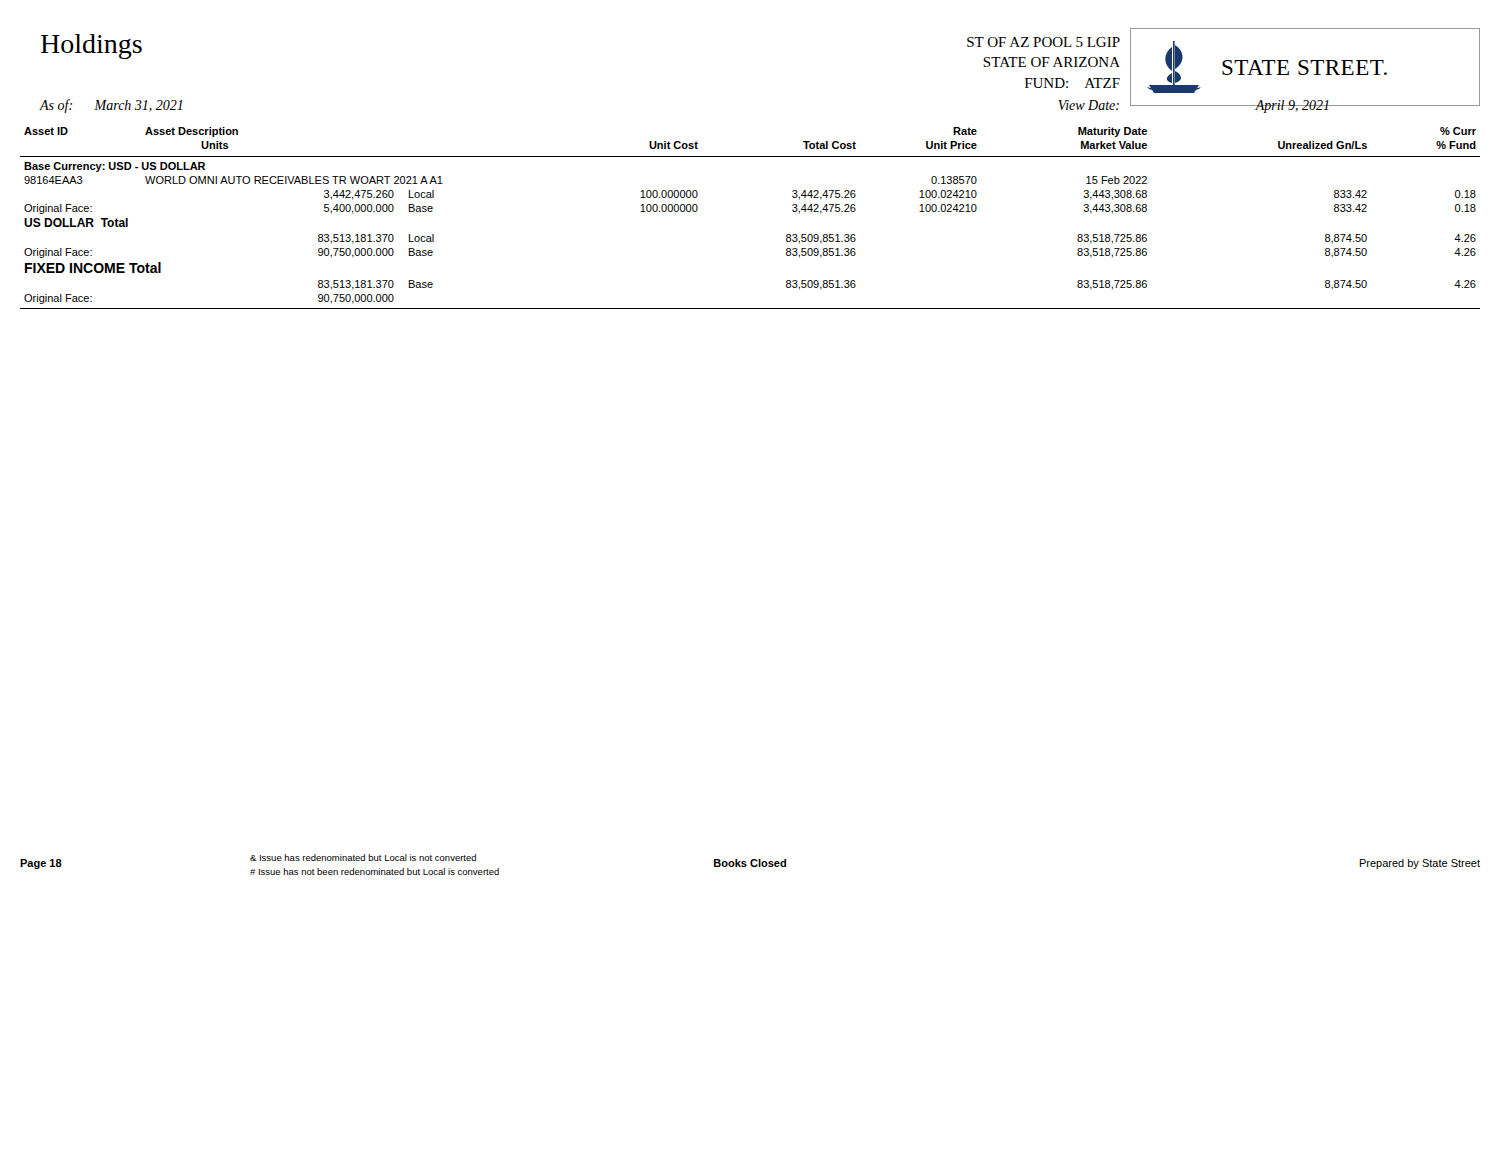Holdings
ST OF AZ POOL 5 LGIP
STATE OF ARIZONA
FUND: ATZF
STATE STREET.
As of: March 31, 2021
View Date:
April 9, 2021
| Base Currency: USD - US DOLLAR |
| Asset ID | Asset Description | | | | Rate | Maturity Date | | % Curr |
| | Units | | Unit Cost | Total Cost | Unit Price | Market Value | Unrealized Gn/Ls | % Fund |
| 98164EAA3 | WORLD OMNI AUTO RECEIVABLES TR WOART 2021 A A1 | 0.138570 | 15 Feb 2022 | | |
| | 3,442,475.260 | Local | 100.000000 | 3,442,475.26 | 100.024210 | 3,443,308.68 | 833.42 | 0.18 |
| Original Face: | 5,400,000.000 | Base | 100.000000 | 3,442,475.26 | 100.024210 | 3,443,308.68 | 833.42 | 0.18 |
| US DOLLAR Total |
| | 83,513,181.370 | Local | | 83,509,851.36 | | 83,518,725.86 | 8,874.50 | 4.26 |
| Original Face: | 90,750,000.000 | Base | | 83,509,851.36 | | 83,518,725.86 | 8,874.50 | 4.26 |
| FIXED INCOME Total |
| | 83,513,181.370 | Base | | 83,509,851.36 | | 83,518,725.86 | 8,874.50 | 4.26 |
| Original Face: | 90,750,000.000 | | | | | | | |
& Issue has redenominated but Local is not converted
# Issue has not been redenominated but Local is converted
Page 18
Books Closed
Prepared by State Street